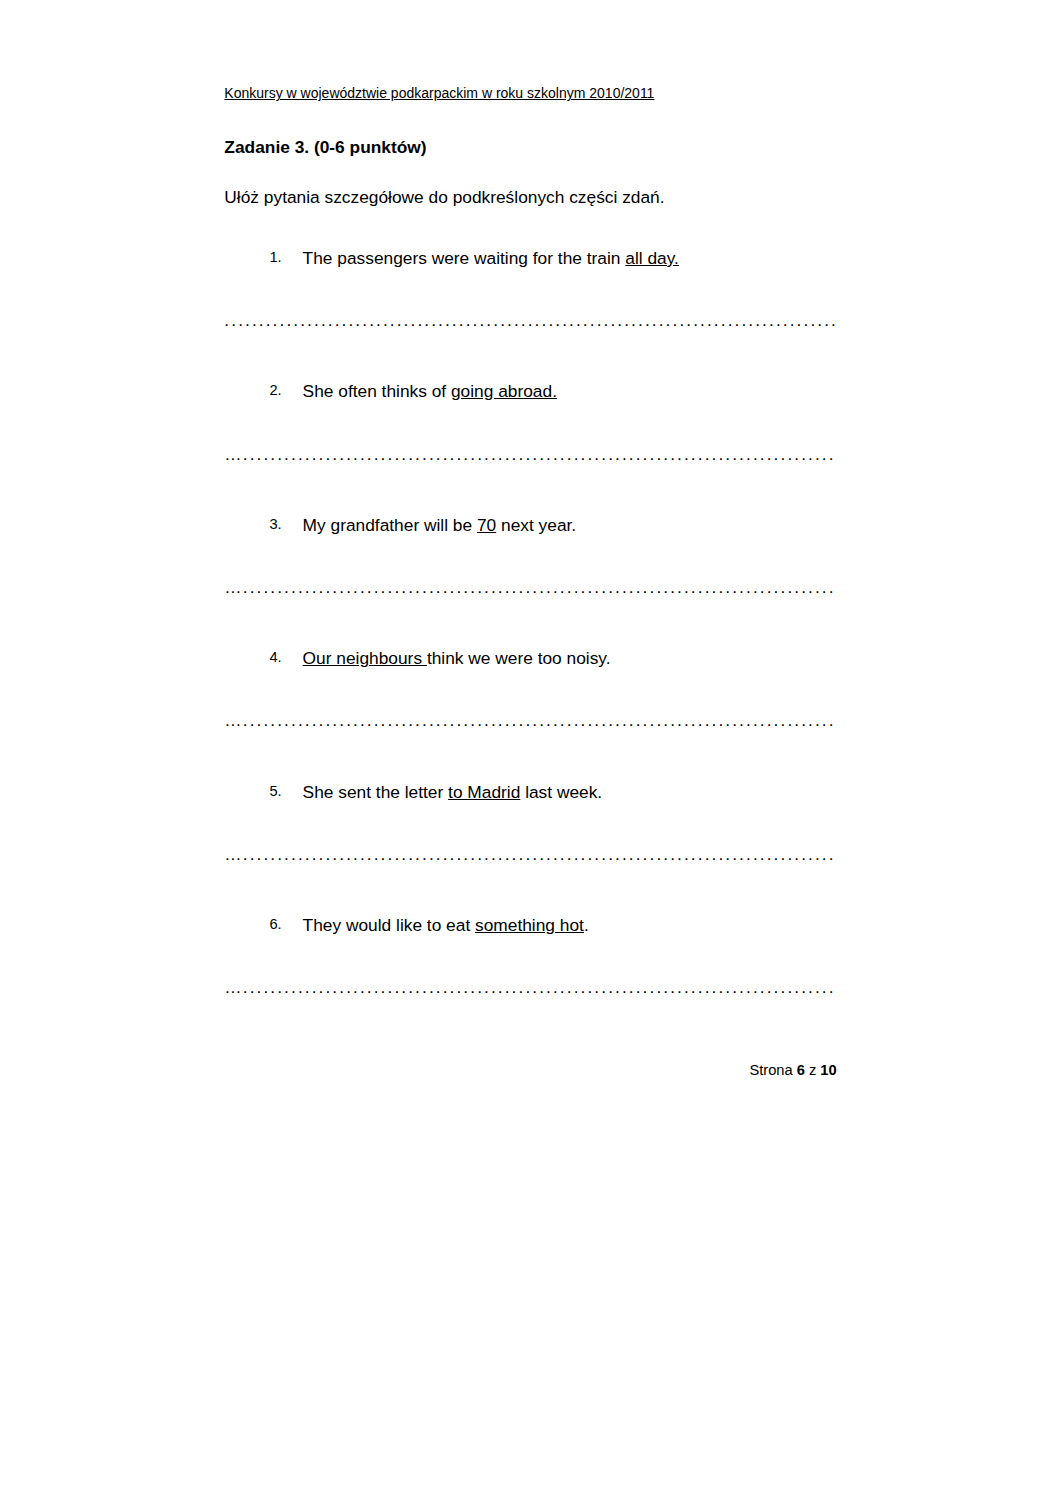Konkursy w województwie podkarpackim w roku szkolnym 2010/2011
Zadanie 3. (0-6 punktów)
Ułóż pytania szczegółowe do podkreślonych części zdań.
1. The passengers were waiting for the train all day.
.....................................................................................................................................?
2. She often thinks of going abroad.
…..................................................................................................................................?
3. My grandfather will be 70 next year.
…..................................................................................................................................?
4. Our neighbours think we were too noisy.
…..................................................................................................................................?
5. She sent the letter to Madrid last week.
…..................................................................................................................................?
6. They would like to eat something hot.
…..................................................................................................................................?
Strona 6 z 10